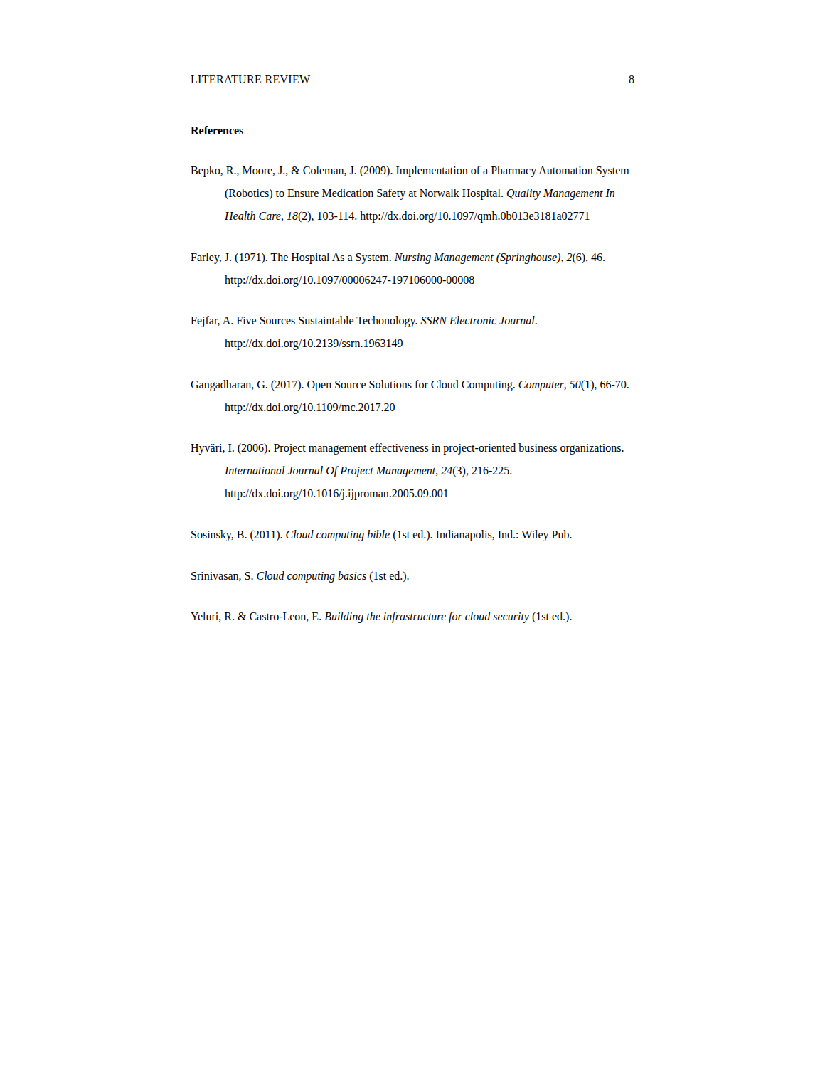Literature Review 8
References
Bepko, R., Moore, J., & Coleman, J. (2009). Implementation of a Pharmacy Automation System (Robotics) to Ensure Medication Safety at Norwalk Hospital. Quality Management In Health Care, 18(2), 103-114. http://dx.doi.org/10.1097/qmh.0b013e3181a02771
Farley, J. (1971). The Hospital As a System. Nursing Management (Springhouse), 2(6), 46. http://dx.doi.org/10.1097/00006247-197106000-00008
Fejfar, A. Five Sources Sustaintable Techonology. SSRN Electronic Journal. http://dx.doi.org/10.2139/ssrn.1963149
Gangadharan, G. (2017). Open Source Solutions for Cloud Computing. Computer, 50(1), 66-70. http://dx.doi.org/10.1109/mc.2017.20
Hyväri, I. (2006). Project management effectiveness in project-oriented business organizations. International Journal Of Project Management, 24(3), 216-225. http://dx.doi.org/10.1016/j.ijproman.2005.09.001
Sosinsky, B. (2011). Cloud computing bible (1st ed.). Indianapolis, Ind.: Wiley Pub.
Srinivasan, S. Cloud computing basics (1st ed.).
Yeluri, R. & Castro-Leon, E. Building the infrastructure for cloud security (1st ed.).